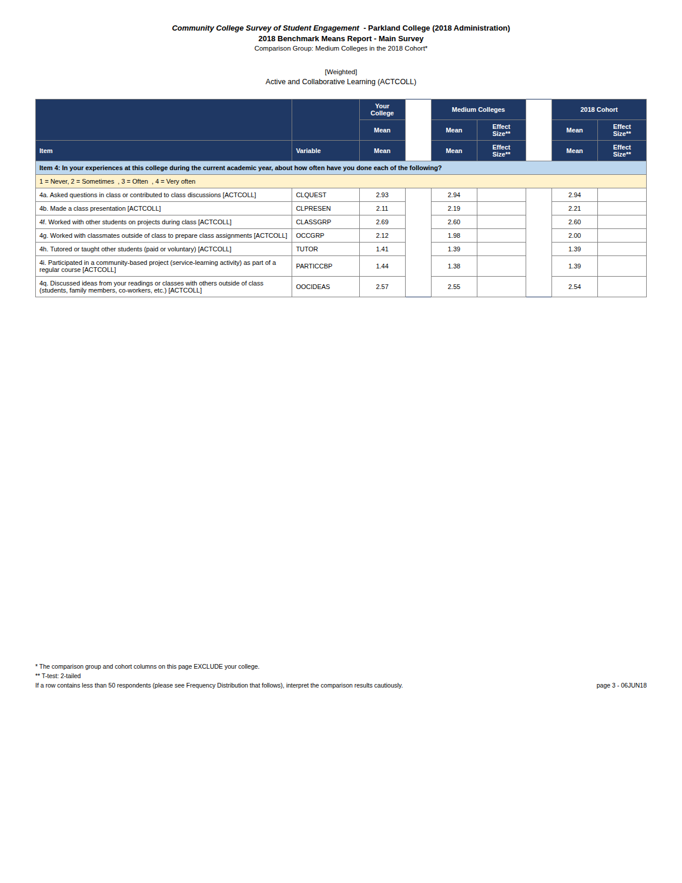Community College Survey of Student Engagement - Parkland College (2018 Administration)
2018 Benchmark Means Report - Main Survey
Comparison Group: Medium Colleges in the 2018 Cohort*
[Weighted]
Active and Collaborative Learning (ACTCOLL)
| | | Your College | | Medium Colleges | | 2018 Cohort |
| --- | --- | --- | --- | --- | --- | --- |
| Mean | Mean | Effect Size** | Mean | Effect Size** |
| Item | Variable | Mean | | Mean | Effect Size** | | Mean | Effect Size** |
| Item 4: In your experiences at this college during the current academic year, about how often have you done each of the following? |
| 1 = Never, 2 = Sometimes , 3 = Often , 4 = Very often |
| 4a. Asked questions in class or contributed to class discussions [ACTCOLL] | CLQUEST | 2.93 | | 2.94 | | | 2.94 | |
| 4b. Made a class presentation [ACTCOLL] | CLPRESEN | 2.11 | | 2.19 | | | 2.21 | |
| 4f. Worked with other students on projects during class [ACTCOLL] | CLASSGRP | 2.69 | | 2.60 | | | 2.60 | |
| 4g. Worked with classmates outside of class to prepare class assignments [ACTCOLL] | OCCGRP | 2.12 | | 1.98 | | | 2.00 | |
| 4h. Tutored or taught other students (paid or voluntary) [ACTCOLL] | TUTOR | 1.41 | | 1.39 | | | 1.39 | |
| 4i. Participated in a community-based project (service-learning activity) as part of a regular course [ACTCOLL] | PARTICCBP | 1.44 | | 1.38 | | | 1.39 | |
| 4q. Discussed ideas from your readings or classes with others outside of class (students, family members, co-workers, etc.) [ACTCOLL] | OOCIDEAS | 2.57 | | 2.55 | | | 2.54 | |
* The comparison group and cohort columns on this page EXCLUDE your college.
** T-test: 2-tailed
If a row contains less than 50 respondents (please see Frequency Distribution that follows), interpret the comparison results cautiously.
page 3 - 06JUN18